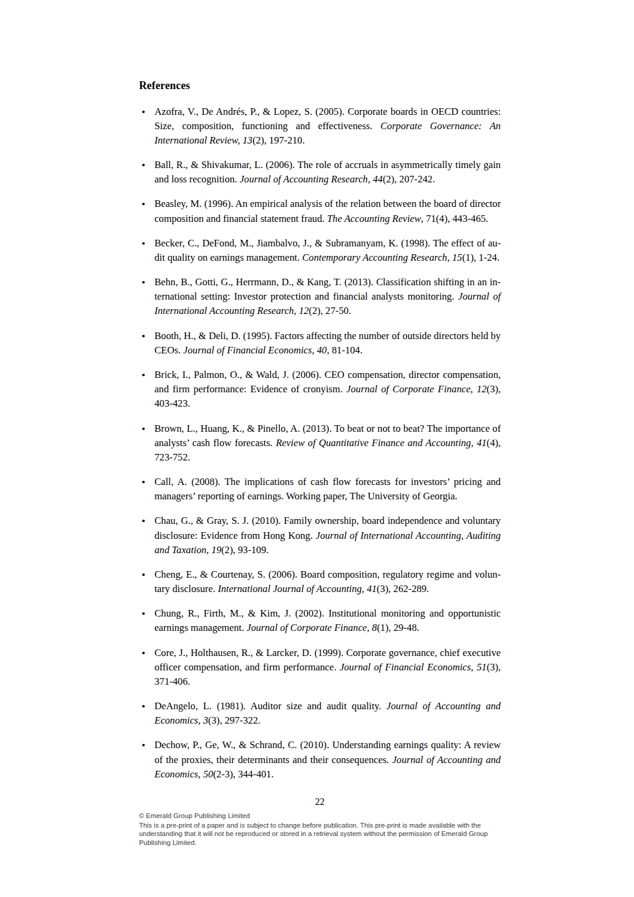References
Azofra, V., De Andrés, P., & Lopez, S. (2005). Corporate boards in OECD countries: Size, composition, functioning and effectiveness. Corporate Governance: An International Review, 13(2), 197-210.
Ball, R., & Shivakumar, L. (2006). The role of accruals in asymmetrically timely gain and loss recognition. Journal of Accounting Research, 44(2), 207-242.
Beasley, M. (1996). An empirical analysis of the relation between the board of director composition and financial statement fraud. The Accounting Review, 71(4), 443-465.
Becker, C., DeFond, M., Jiambalvo, J., & Subramanyam, K. (1998). The effect of audit quality on earnings management. Contemporary Accounting Research, 15(1), 1-24.
Behn, B., Gotti, G., Herrmann, D., & Kang, T. (2013). Classification shifting in an international setting: Investor protection and financial analysts monitoring. Journal of International Accounting Research, 12(2), 27-50.
Booth, H., & Deli, D. (1995). Factors affecting the number of outside directors held by CEOs. Journal of Financial Economics, 40, 81-104.
Brick, I., Palmon, O., & Wald, J. (2006). CEO compensation, director compensation, and firm performance: Evidence of cronyism. Journal of Corporate Finance, 12(3), 403-423.
Brown, L., Huang, K., & Pinello, A. (2013). To beat or not to beat? The importance of analysts’ cash flow forecasts. Review of Quantitative Finance and Accounting, 41(4), 723-752.
Call, A. (2008). The implications of cash flow forecasts for investors’ pricing and managers’ reporting of earnings. Working paper, The University of Georgia.
Chau, G., & Gray, S. J. (2010). Family ownership, board independence and voluntary disclosure: Evidence from Hong Kong. Journal of International Accounting, Auditing and Taxation, 19(2), 93-109.
Cheng, E., & Courtenay, S. (2006). Board composition, regulatory regime and voluntary disclosure. International Journal of Accounting, 41(3), 262-289.
Chung, R., Firth, M., & Kim, J. (2002). Institutional monitoring and opportunistic earnings management. Journal of Corporate Finance, 8(1), 29-48.
Core, J., Holthausen, R., & Larcker, D. (1999). Corporate governance, chief executive officer compensation, and firm performance. Journal of Financial Economics, 51(3), 371-406.
DeAngelo, L. (1981). Auditor size and audit quality. Journal of Accounting and Economics, 3(3), 297-322.
Dechow, P., Ge, W., & Schrand, C. (2010). Understanding earnings quality: A review of the proxies, their determinants and their consequences. Journal of Accounting and Economics, 50(2-3), 344-401.
22
© Emerald Group Publishing Limited
This is a pre-print of a paper and is subject to change before publication. This pre-print is made available with the understanding that it will not be reproduced or stored in a retrieval system without the permission of Emerald Group Publishing Limited.